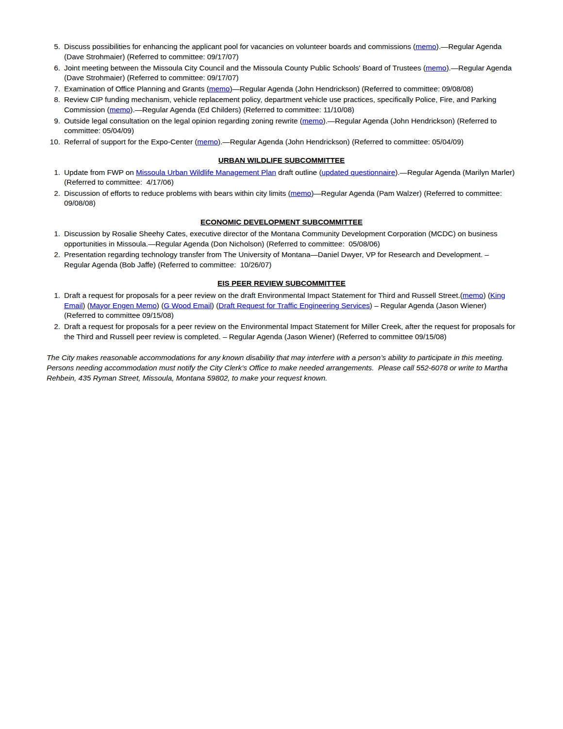Discuss possibilities for enhancing the applicant pool for vacancies on volunteer boards and commissions (memo).—Regular Agenda (Dave Strohmaier) (Referred to committee: 09/17/07)
Joint meeting between the Missoula City Council and the Missoula County Public Schools' Board of Trustees (memo).—Regular Agenda (Dave Strohmaier) (Referred to committee: 09/17/07)
Examination of Office Planning and Grants (memo)—Regular Agenda (John Hendrickson) (Referred to committee: 09/08/08)
Review CIP funding mechanism, vehicle replacement policy, department vehicle use practices, specifically Police, Fire, and Parking Commission (memo).—Regular Agenda (Ed Childers) (Referred to committee: 11/10/08)
Outside legal consultation on the legal opinion regarding zoning rewrite (memo).—Regular Agenda (John Hendrickson) (Referred to committee: 05/04/09)
Referral of support for the Expo-Center (memo).—Regular Agenda (John Hendrickson) (Referred to committee: 05/04/09)
URBAN WILDLIFE SUBCOMMITTEE
Update from FWP on Missoula Urban Wildlife Management Plan draft outline (updated questionnaire).—Regular Agenda (Marilyn Marler) (Referred to committee: 4/17/06)
Discussion of efforts to reduce problems with bears within city limits (memo)—Regular Agenda (Pam Walzer) (Referred to committee: 09/08/08)
ECONOMIC DEVELOPMENT SUBCOMMITTEE
Discussion by Rosalie Sheehy Cates, executive director of the Montana Community Development Corporation (MCDC) on business opportunities in Missoula.—Regular Agenda (Don Nicholson) (Referred to committee: 05/08/06)
Presentation regarding technology transfer from The University of Montana—Daniel Dwyer, VP for Research and Development. – Regular Agenda (Bob Jaffe) (Referred to committee: 10/26/07)
EIS PEER REVIEW SUBCOMMITTEE
Draft a request for proposals for a peer review on the draft Environmental Impact Statement for Third and Russell Street.(memo) (King Email) (Mayor Engen Memo) (G Wood Email) (Draft Request for Traffic Engineering Services) – Regular Agenda (Jason Wiener) (Referred to committee 09/15/08)
Draft a request for proposals for a peer review on the Environmental Impact Statement for Miller Creek, after the request for proposals for the Third and Russell peer review is completed. – Regular Agenda (Jason Wiener) (Referred to committee 09/15/08)
The City makes reasonable accommodations for any known disability that may interfere with a person’s ability to participate in this meeting. Persons needing accommodation must notify the City Clerk’s Office to make needed arrangements. Please call 552-6078 or write to Martha Rehbein, 435 Ryman Street, Missoula, Montana 59802, to make your request known.